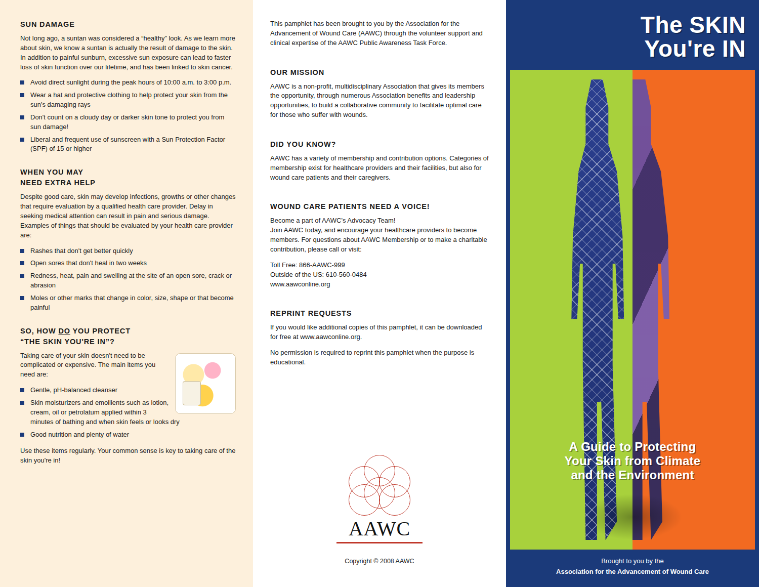Sun Damage
Not long ago, a suntan was considered a “healthy” look. As we learn more about skin, we know a suntan is actually the result of damage to the skin. In addition to painful sunburn, excessive sun exposure can lead to faster loss of skin function over our lifetime, and has been linked to skin cancer.
Avoid direct sunlight during the peak hours of 10:00 a.m. to 3:00 p.m.
Wear a hat and protective clothing to help protect your skin from the sun's damaging rays
Don't count on a cloudy day or darker skin tone to protect you from sun damage!
Liberal and frequent use of sunscreen with a Sun Protection Factor (SPF) of 15 or higher
When You May
Need Extra Help
Despite good care, skin may develop infections, growths or other changes that require evaluation by a qualified health care provider. Delay in seeking medical attention can result in pain and serious damage. Examples of things that should be evaluated by your health care provider are:
Rashes that don't get better quickly
Open sores that don't heal in two weeks
Redness, heat, pain and swelling at the site of an open sore, crack or abrasion
Moles or other marks that change in color, size, shape or that become painful
So, How Do You Protect
“The Skin You're In”?
Taking care of your skin doesn't need to be complicated or expensive. The main items you need are:
Gentle, pH-balanced cleanser
Skin moisturizers and emollients such as lotion, cream, oil or petrolatum applied within 3 minutes of bathing and when skin feels or looks dry
Good nutrition and plenty of water
Use these items regularly. Your common sense is key to taking care of the skin you're in!
This pamphlet has been brought to you by the Association for the Advancement of Wound Care (AAWC) through the volunteer support and clinical expertise of the AAWC Public Awareness Task Force.
Our Mission
AAWC is a non-profit, multidisciplinary Association that gives its members the opportunity, through numerous Association benefits and leadership opportunities, to build a collaborative community to facilitate optimal care for those who suffer with wounds.
Did You Know?
AAWC has a variety of membership and contribution options. Categories of membership exist for healthcare providers and their facilities, but also for wound care patients and their caregivers.
Wound Care Patients Need a Voice!
Become a part of AAWC's Advocacy Team!
Join AAWC today, and encourage your healthcare providers to become members. For questions about AAWC Membership or to make a charitable contribution, please call or visit:
Toll Free: 866-AAWC-999
Outside of the US: 610-560-0484
www.aawconline.org
Reprint Requests
If you would like additional copies of this pamphlet, it can be downloaded for free at www.aawconline.org.
No permission is required to reprint this pamphlet when the purpose is educational.
AAWC
Copyright © 2008 AAWC
The SKINYou're IN
A Guide to Protecting
Your Skin from Climate
and the Environment
Brought to you by the Association for the Advancement of Wound Care